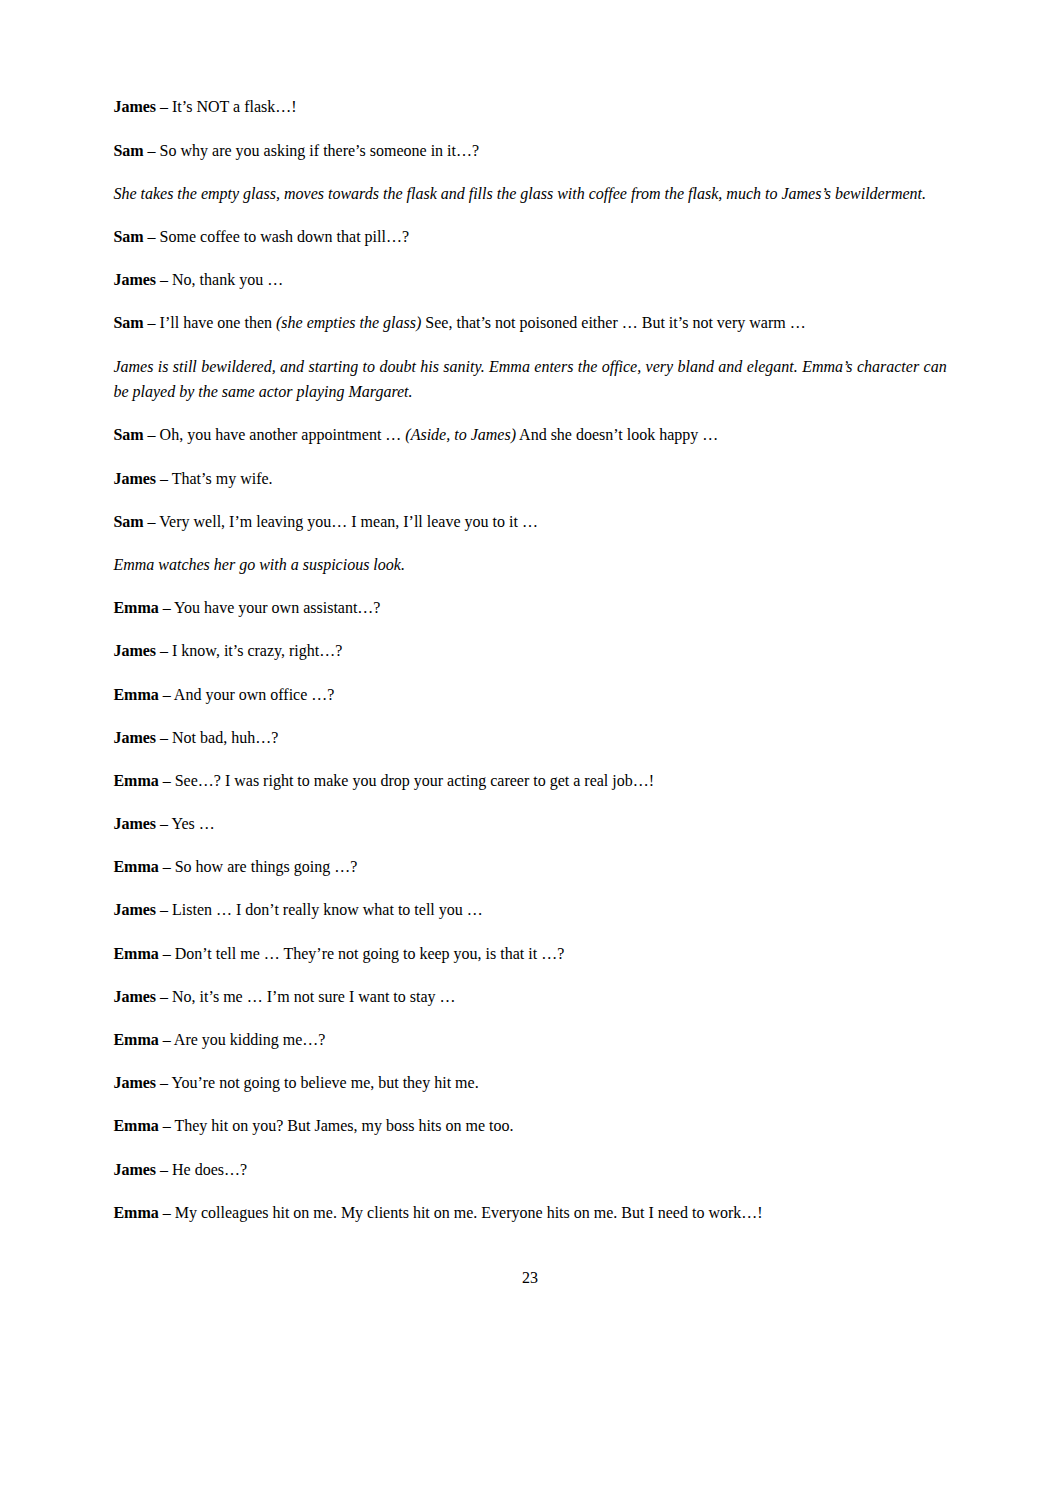James – It’s NOT a flask…!
Sam – So why are you asking if there’s someone in it…?
She takes the empty glass, moves towards the flask and fills the glass with coffee from the flask, much to James’s bewilderment.
Sam – Some coffee to wash down that pill…?
James – No, thank you …
Sam – I’ll have one then (she empties the glass) See, that’s not poisoned either … But it’s not very warm …
James is still bewildered, and starting to doubt his sanity. Emma enters the office, very bland and elegant. Emma’s character can be played by the same actor playing Margaret.
Sam – Oh, you have another appointment … (Aside, to James) And she doesn’t look happy …
James – That’s my wife.
Sam – Very well, I’m leaving you… I mean, I’ll leave you to it …
Emma watches her go with a suspicious look.
Emma – You have your own assistant…?
James – I know, it’s crazy, right…?
Emma – And your own office …?
James – Not bad, huh…?
Emma – See…? I was right to make you drop your acting career to get a real job…!
James – Yes …
Emma – So how are things going …?
James – Listen … I don’t really know what to tell you …
Emma – Don’t tell me … They’re not going to keep you, is that it …?
James – No, it’s me … I’m not sure I want to stay …
Emma – Are you kidding me…?
James – You’re not going to believe me, but they hit me.
Emma – They hit on you? But James, my boss hits on me too.
James – He does…?
Emma – My colleagues hit on me. My clients hit on me. Everyone hits on me. But I need to work…!
23